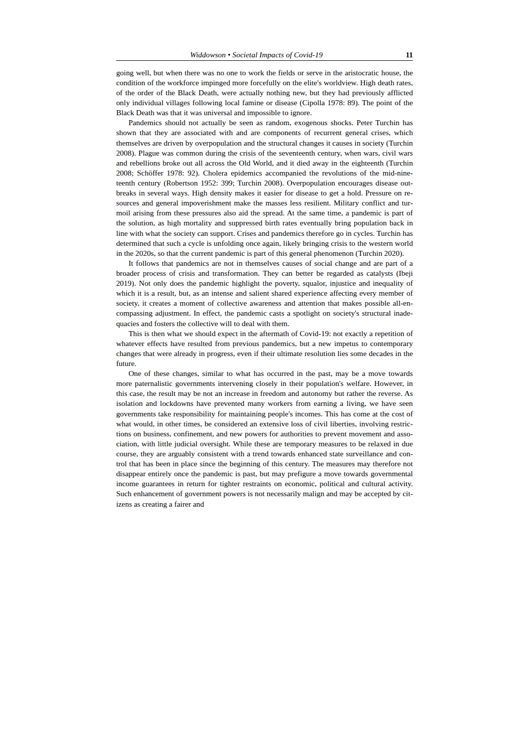Widdowson • Societal Impacts of Covid-19 11
going well, but when there was no one to work the fields or serve in the aristocratic house, the condition of the workforce impinged more forcefully on the elite's worldview. High death rates, of the order of the Black Death, were actually nothing new, but they had previously afflicted only individual villages following local famine or disease (Cipolla 1978: 89). The point of the Black Death was that it was universal and impossible to ignore.
Pandemics should not actually be seen as random, exogenous shocks. Peter Turchin has shown that they are associated with and are components of recurrent general crises, which themselves are driven by overpopulation and the structural changes it causes in society (Turchin 2008). Plague was common during the crisis of the seventeenth century, when wars, civil wars and rebellions broke out all across the Old World, and it died away in the eighteenth (Turchin 2008; Schöffer 1978: 92). Cholera epidemics accompanied the revolutions of the mid-nineteenth century (Robertson 1952: 399; Turchin 2008). Overpopulation encourages disease outbreaks in several ways. High density makes it easier for disease to get a hold. Pressure on resources and general impoverishment make the masses less resilient. Military conflict and turmoil arising from these pressures also aid the spread. At the same time, a pandemic is part of the solution, as high mortality and suppressed birth rates eventually bring population back in line with what the society can support. Crises and pandemics therefore go in cycles. Turchin has determined that such a cycle is unfolding once again, likely bringing crisis to the western world in the 2020s, so that the current pandemic is part of this general phenomenon (Turchin 2020).
It follows that pandemics are not in themselves causes of social change and are part of a broader process of crisis and transformation. They can better be regarded as catalysts (Ibeji 2019). Not only does the pandemic highlight the poverty, squalor, injustice and inequality of which it is a result, but, as an intense and salient shared experience affecting every member of society, it creates a moment of collective awareness and attention that makes possible all-encompassing adjustment. In effect, the pandemic casts a spotlight on society's structural inadequacies and fosters the collective will to deal with them.
This is then what we should expect in the aftermath of Covid-19: not exactly a repetition of whatever effects have resulted from previous pandemics, but a new impetus to contemporary changes that were already in progress, even if their ultimate resolution lies some decades in the future.
One of these changes, similar to what has occurred in the past, may be a move towards more paternalistic governments intervening closely in their population's welfare. However, in this case, the result may be not an increase in freedom and autonomy but rather the reverse. As isolation and lockdowns have prevented many workers from earning a living, we have seen governments take responsibility for maintaining people's incomes. This has come at the cost of what would, in other times, be considered an extensive loss of civil liberties, involving restrictions on business, confinement, and new powers for authorities to prevent movement and association, with little judicial oversight. While these are temporary measures to be relaxed in due course, they are arguably consistent with a trend towards enhanced state surveillance and control that has been in place since the beginning of this century. The measures may therefore not disappear entirely once the pandemic is past, but may prefigure a move towards governmental income guarantees in return for tighter restraints on economic, political and cultural activity. Such enhancement of government powers is not necessarily malign and may be accepted by citizens as creating a fairer and